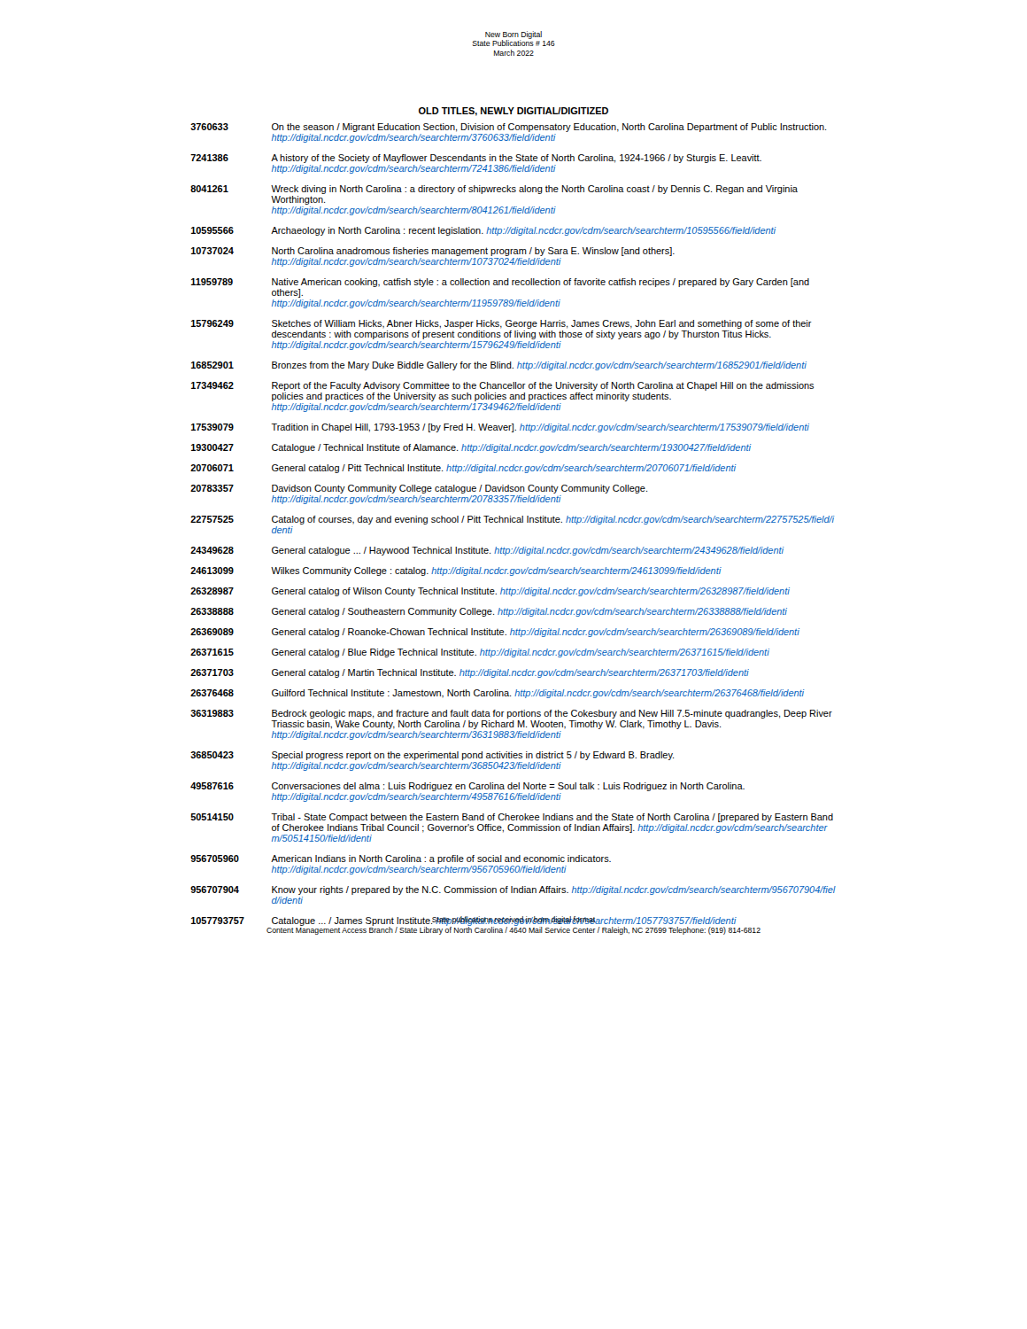New Born Digital
State Publications # 146
March 2022
OLD TITLES, NEWLY DIGITIAL/DIGITIZED
| 3760633 | On the season / Migrant Education Section, Division of Compensatory Education, North Carolina Department of Public Instruction. http://digital.ncdcr.gov/cdm/search/searchterm/3760633/field/identi |
| 7241386 | A history of the Society of Mayflower Descendants in the State of North Carolina, 1924-1966 / by Sturgis E. Leavitt. http://digital.ncdcr.gov/cdm/search/searchterm/7241386/field/identi |
| 8041261 | Wreck diving in North Carolina : a directory of shipwrecks along the North Carolina coast / by Dennis C. Regan and Virginia Worthington. http://digital.ncdcr.gov/cdm/search/searchterm/8041261/field/identi |
| 10595566 | Archaeology in North Carolina : recent legislation. http://digital.ncdcr.gov/cdm/search/searchterm/10595566/field/identi |
| 10737024 | North Carolina anadromous fisheries management program / by Sara E. Winslow [and others]. http://digital.ncdcr.gov/cdm/search/searchterm/10737024/field/identi |
| 11959789 | Native American cooking, catfish style : a collection and recollection of favorite catfish recipes / prepared by Gary Carden [and others]. http://digital.ncdcr.gov/cdm/search/searchterm/11959789/field/identi |
| 15796249 | Sketches of William Hicks, Abner Hicks, Jasper Hicks, George Harris, James Crews, John Earl and something of some of their descendants : with comparisons of present conditions of living with those of sixty years ago / by Thurston Titus Hicks. http://digital.ncdcr.gov/cdm/search/searchterm/15796249/field/identi |
| 16852901 | Bronzes from the Mary Duke Biddle Gallery for the Blind. http://digital.ncdcr.gov/cdm/search/searchterm/16852901/field/identi |
| 17349462 | Report of the Faculty Advisory Committee to the Chancellor of the University of North Carolina at Chapel Hill on the admissions policies and practices of the University as such policies and practices affect minority students. http://digital.ncdcr.gov/cdm/search/searchterm/17349462/field/identi |
| 17539079 | Tradition in Chapel Hill, 1793-1953 / [by Fred H. Weaver]. http://digital.ncdcr.gov/cdm/search/searchterm/17539079/field/identi |
| 19300427 | Catalogue / Technical Institute of Alamance. http://digital.ncdcr.gov/cdm/search/searchterm/19300427/field/identi |
| 20706071 | General catalog / Pitt Technical Institute. http://digital.ncdcr.gov/cdm/search/searchterm/20706071/field/identi |
| 20783357 | Davidson County Community College catalogue / Davidson County Community College. http://digital.ncdcr.gov/cdm/search/searchterm/20783357/field/identi |
| 22757525 | Catalog of courses, day and evening school / Pitt Technical Institute. http://digital.ncdcr.gov/cdm/search/searchterm/22757525/field/identi |
| 24349628 | General catalogue ... / Haywood Technical Institute. http://digital.ncdcr.gov/cdm/search/searchterm/24349628/field/identi |
| 24613099 | Wilkes Community College : catalog. http://digital.ncdcr.gov/cdm/search/searchterm/24613099/field/identi |
| 26328987 | General catalog of Wilson County Technical Institute. http://digital.ncdcr.gov/cdm/search/searchterm/26328987/field/identi |
| 26338888 | General catalog / Southeastern Community College. http://digital.ncdcr.gov/cdm/search/searchterm/26338888/field/identi |
| 26369089 | General catalog / Roanoke-Chowan Technical Institute. http://digital.ncdcr.gov/cdm/search/searchterm/26369089/field/identi |
| 26371615 | General catalog / Blue Ridge Technical Institute. http://digital.ncdcr.gov/cdm/search/searchterm/26371615/field/identi |
| 26371703 | General catalog / Martin Technical Institute. http://digital.ncdcr.gov/cdm/search/searchterm/26371703/field/identi |
| 26376468 | Guilford Technical Institute : Jamestown, North Carolina. http://digital.ncdcr.gov/cdm/search/searchterm/26376468/field/identi |
| 36319883 | Bedrock geologic maps, and fracture and fault data for portions of the Cokesbury and New Hill 7.5-minute quadrangles, Deep River Triassic basin, Wake County, North Carolina / by Richard M. Wooten, Timothy W. Clark, Timothy L. Davis. http://digital.ncdcr.gov/cdm/search/searchterm/36319883/field/identi |
| 36850423 | Special progress report on the experimental pond activities in district 5 / by Edward B. Bradley. http://digital.ncdcr.gov/cdm/search/searchterm/36850423/field/identi |
| 49587616 | Conversaciones del alma : Luis Rodriguez en Carolina del Norte = Soul talk : Luis Rodriguez in North Carolina. http://digital.ncdcr.gov/cdm/search/searchterm/49587616/field/identi |
| 50514150 | Tribal - State Compact between the Eastern Band of Cherokee Indians and the State of North Carolina / [prepared by Eastern Band of Cherokee Indians Tribal Council ; Governor's Office, Commission of Indian Affairs]. http://digital.ncdcr.gov/cdm/search/searchterm/50514150/field/identi |
| 956705960 | American Indians in North Carolina : a profile of social and economic indicators. http://digital.ncdcr.gov/cdm/search/searchterm/956705960/field/identi |
| 956707904 | Know your rights / prepared by the N.C. Commission of Indian Affairs. http://digital.ncdcr.gov/cdm/search/searchterm/956707904/field/identi |
| 1057793757 | Catalogue ... / James Sprunt Institute. http://digital.ncdcr.gov/cdm/search/searchterm/1057793757/field/identi |
State publications received in born digital format
Content Management Access Branch / State Library of North Carolina / 4640 Mail Service Center / Raleigh, NC 27699 Telephone: (919) 814-6812